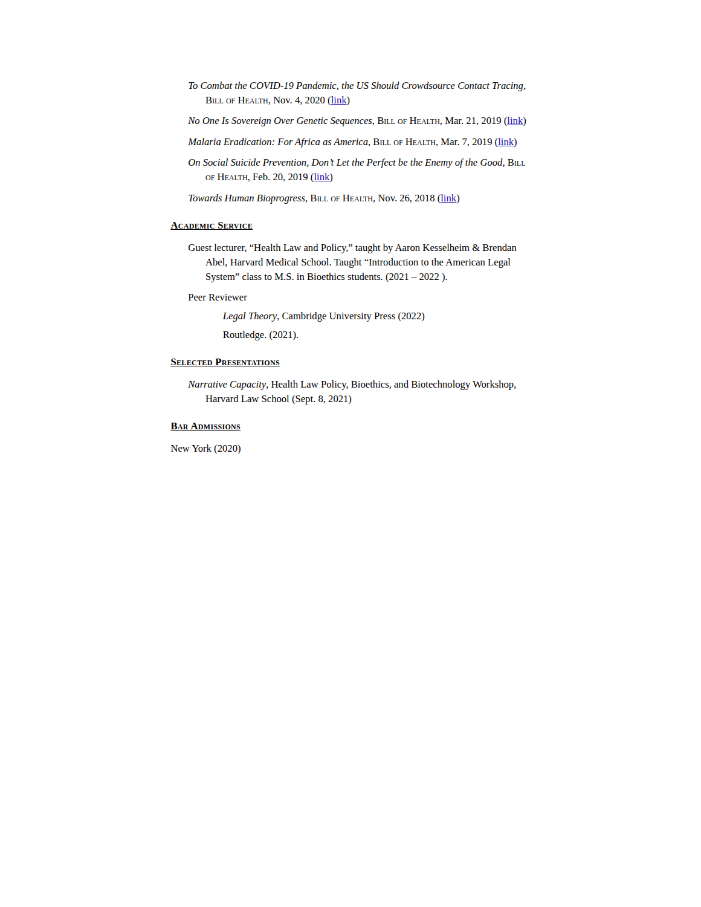To Combat the COVID-19 Pandemic, the US Should Crowdsource Contact Tracing, Bill of Health, Nov. 4, 2020 (link)
No One Is Sovereign Over Genetic Sequences, Bill of Health, Mar. 21, 2019 (link)
Malaria Eradication: For Africa as America, Bill of Health, Mar. 7, 2019 (link)
On Social Suicide Prevention, Don’t Let the Perfect be the Enemy of the Good, Bill of Health, Feb. 20, 2019 (link)
Towards Human Bioprogress, Bill of Health, Nov. 26, 2018 (link)
Academic Service
Guest lecturer, “Health Law and Policy,” taught by Aaron Kesselheim & Brendan Abel, Harvard Medical School. Taught “Introduction to the American Legal System” class to M.S. in Bioethics students. (2021 – 2022 ).
Peer Reviewer
Legal Theory, Cambridge University Press (2022)
Routledge. (2021).
Selected Presentations
Narrative Capacity, Health Law Policy, Bioethics, and Biotechnology Workshop, Harvard Law School (Sept. 8, 2021)
Bar Admissions
New York (2020)